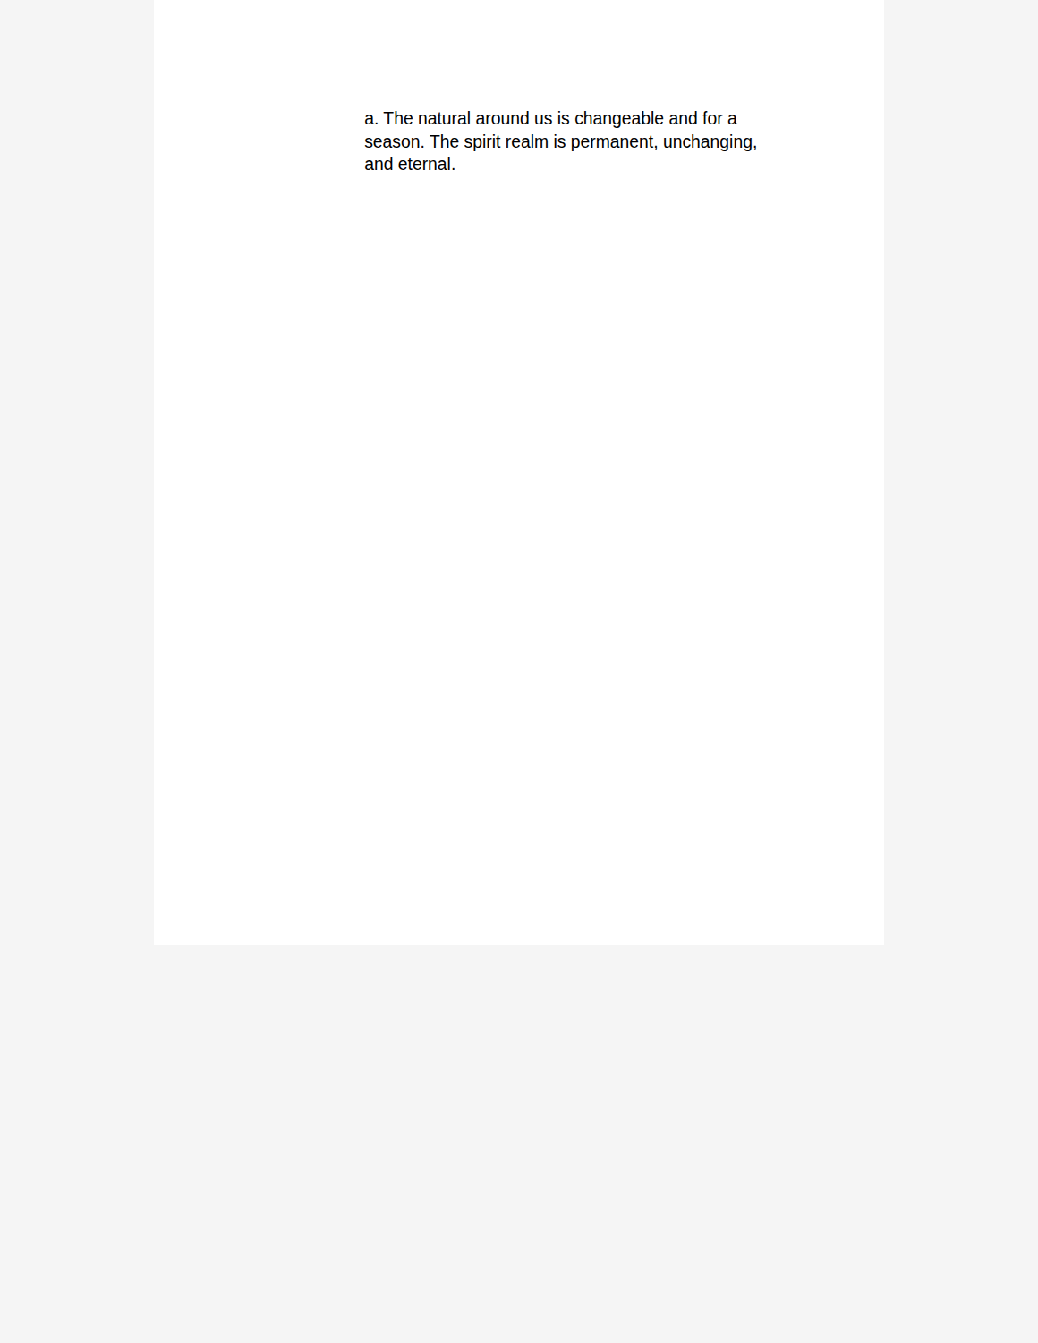a. The natural around us is changeable and for a season. The spirit realm is permanent, unchanging, and eternal.